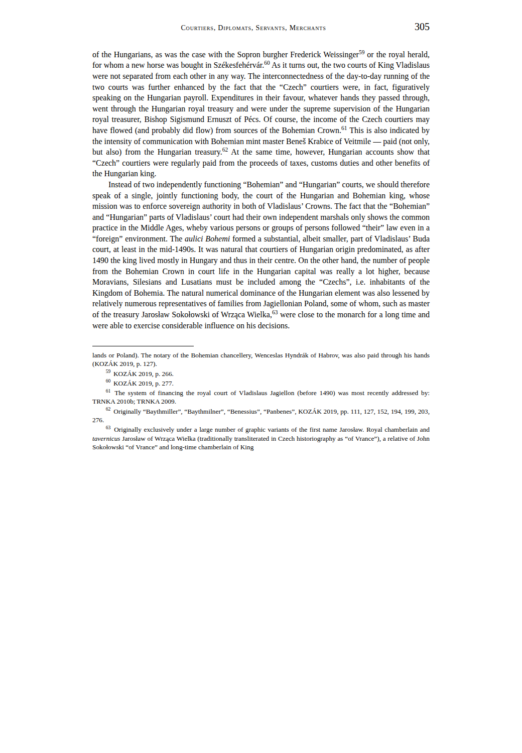Courtiers, Diplomats, Servants, Merchants 305
of the Hungarians, as was the case with the Sopron burgher Frederick Weissinger59 or the royal herald, for whom a new horse was bought in Székesfehérvár.60 As it turns out, the two courts of King Vladislaus were not separated from each other in any way. The interconnectedness of the day-to-day running of the two courts was further enhanced by the fact that the “Czech” courtiers were, in fact, figuratively speaking on the Hungarian payroll. Expenditures in their favour, whatever hands they passed through, went through the Hungarian royal treasury and were under the supreme supervision of the Hungarian royal treasurer, Bishop Sigismund Ernuszt of Pécs. Of course, the income of the Czech courtiers may have flowed (and probably did flow) from sources of the Bohemian Crown.61 This is also indicated by the intensity of communication with Bohemian mint master Beneš Krabice of Veitmile — paid (not only, but also) from the Hungarian treasury.62 At the same time, however, Hungarian accounts show that “Czech” courtiers were regularly paid from the proceeds of taxes, customs duties and other benefits of the Hungarian king.
Instead of two independently functioning “Bohemian” and “Hungarian” courts, we should therefore speak of a single, jointly functioning body, the court of the Hungarian and Bohemian king, whose mission was to enforce sovereign authority in both of Vladislaus’ Crowns. The fact that the “Bohemian” and “Hungarian” parts of Vladislaus’ court had their own independent marshals only shows the common practice in the Middle Ages, wheby various persons or groups of persons followed “their” law even in a “foreign” environment. The aulici Bohemi formed a substantial, albeit smaller, part of Vladislaus’ Buda court, at least in the mid-1490s. It was natural that courtiers of Hungarian origin predominated, as after 1490 the king lived mostly in Hungary and thus in their centre. On the other hand, the number of people from the Bohemian Crown in court life in the Hungarian capital was really a lot higher, because Moravians, Silesians and Lusatians must be included among the “Czechs”, i.e. inhabitants of the Kingdom of Bohemia. The natural numerical dominance of the Hungarian element was also lessened by relatively numerous representatives of families from Jagiellonian Poland, some of whom, such as master of the treasury Jarosław Sokołowski of Wrząca Wielka,63 were close to the monarch for a long time and were able to exercise considerable influence on his decisions.
lands or Poland). The notary of the Bohemian chancellery, Wenceslas Hyndrák of Habrov, was also paid through his hands (KOZÁK 2019, p. 127).
59 KOZÁK 2019, p. 266.
60 KOZÁK 2019, p. 277.
61 The system of financing the royal court of Vladislaus Jagiellon (before 1490) was most recently addressed by: TRNKA 2010b; TRNKA 2009.
62 Originally “Baythmiller”, “Baythmilner”, “Benessius”, “Panbenes”, KOZÁK 2019, pp. 111, 127, 152, 194, 199, 203, 276.
63 Originally exclusively under a large number of graphic variants of the first name Jarosław. Royal chamberlain and tavernicus Jarosław of Wrząca Wielka (traditionally transliterated in Czech historiography as “of Vrance”), a relative of John Sokołowski “of Vrance” and long-time chamberlain of King